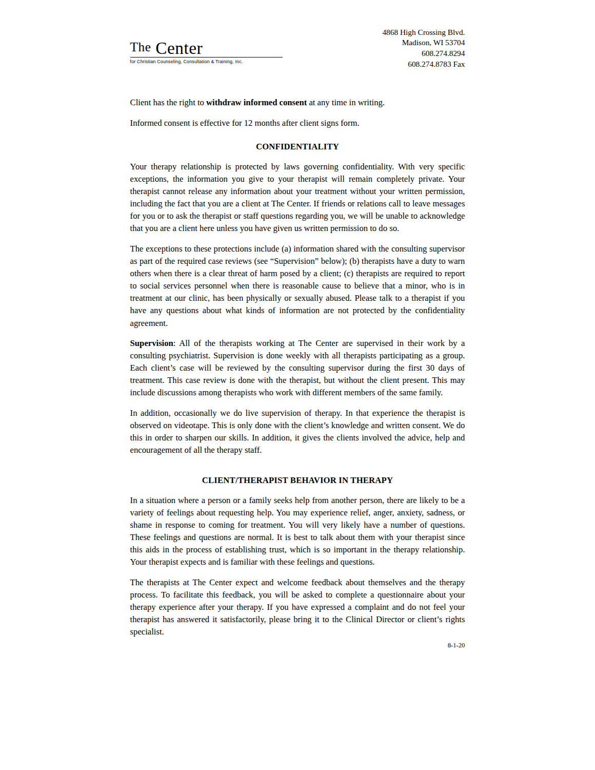The Center
for Christian Counseling, Consultation & Training, Inc.
4868 High Crossing Blvd.
Madison, WI 53704
608.274.8294
608.274.8783 Fax
Client has the right to withdraw informed consent at any time in writing.
Informed consent is effective for 12 months after client signs form.
Confidentiality
Your therapy relationship is protected by laws governing confidentiality. With very specific exceptions, the information you give to your therapist will remain completely private. Your therapist cannot release any information about your treatment without your written permission, including the fact that you are a client at The Center. If friends or relations call to leave messages for you or to ask the therapist or staff questions regarding you, we will be unable to acknowledge that you are a client here unless you have given us written permission to do so.
The exceptions to these protections include (a) information shared with the consulting supervisor as part of the required case reviews (see “Supervision” below); (b) therapists have a duty to warn others when there is a clear threat of harm posed by a client; (c) therapists are required to report to social services personnel when there is reasonable cause to believe that a minor, who is in treatment at our clinic, has been physically or sexually abused. Please talk to a therapist if you have any questions about what kinds of information are not protected by the confidentiality agreement.
Supervision: All of the therapists working at The Center are supervised in their work by a consulting psychiatrist. Supervision is done weekly with all therapists participating as a group. Each client’s case will be reviewed by the consulting supervisor during the first 30 days of treatment. This case review is done with the therapist, but without the client present. This may include discussions among therapists who work with different members of the same family.
In addition, occasionally we do live supervision of therapy. In that experience the therapist is observed on videotape. This is only done with the client’s knowledge and written consent. We do this in order to sharpen our skills. In addition, it gives the clients involved the advice, help and encouragement of all the therapy staff.
Client/Therapist Behavior in Therapy
In a situation where a person or a family seeks help from another person, there are likely to be a variety of feelings about requesting help. You may experience relief, anger, anxiety, sadness, or shame in response to coming for treatment. You will very likely have a number of questions. These feelings and questions are normal. It is best to talk about them with your therapist since this aids in the process of establishing trust, which is so important in the therapy relationship. Your therapist expects and is familiar with these feelings and questions.
The therapists at The Center expect and welcome feedback about themselves and the therapy process. To facilitate this feedback, you will be asked to complete a questionnaire about your therapy experience after your therapy. If you have expressed a complaint and do not feel your therapist has answered it satisfactorily, please bring it to the Clinical Director or client’s rights specialist.
8-1-20